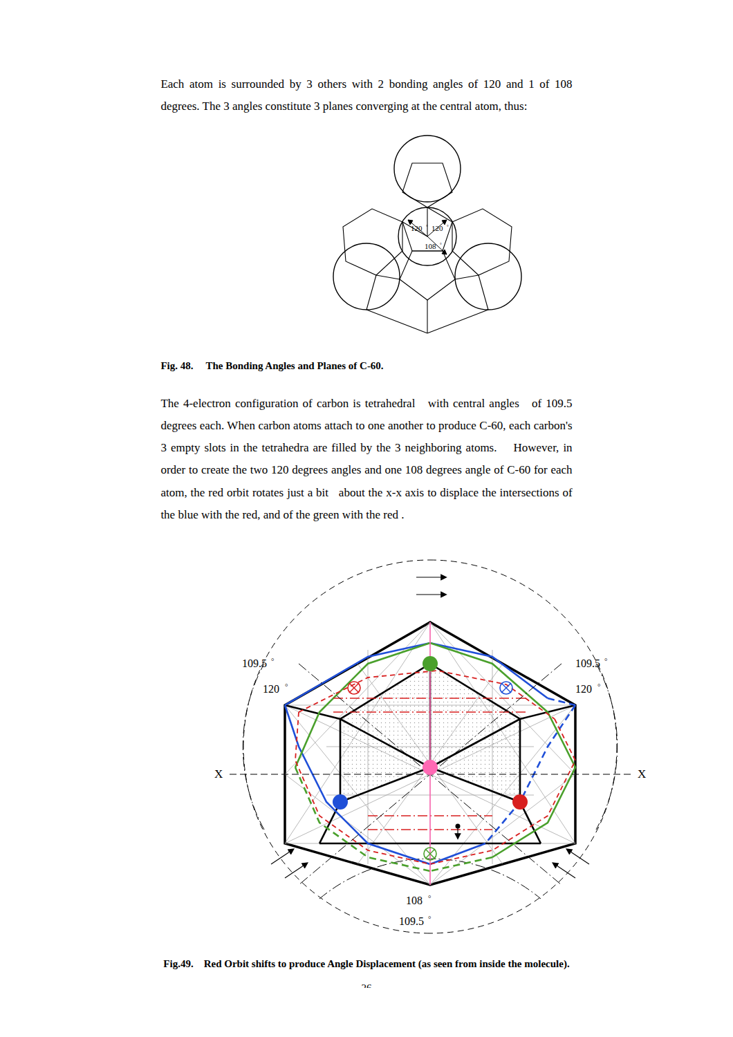Each atom is surrounded by 3 others with 2 bonding angles of 120 and 1 of 108 degrees. The 3 angles constitute 3 planes converging at the central atom, thus:
120 ° 120 ° 108 °
Fig. 48. The Bonding Angles and Planes of C-60.
The 4-electron configuration of carbon is tetrahedral with central angles of 109.5 degrees each. When carbon atoms attach to one another to produce C-60, each carbon's 3 empty slots in the tetrahedra are filled by the 3 neighboring atoms. However, in order to create the two 120 degrees angles and one 108 degrees angle of C-60 for each atom, the red orbit rotates just a bit about the x-x axis to displace the intersections of the blue with the red, and of the green with the red .
X X 109.5 ° 120 ° 109.5 ° 120 ° 108 ° 109.5 °
Fig.49. Red Orbit shifts to produce Angle Displacement (as seen from inside the molecule).
26